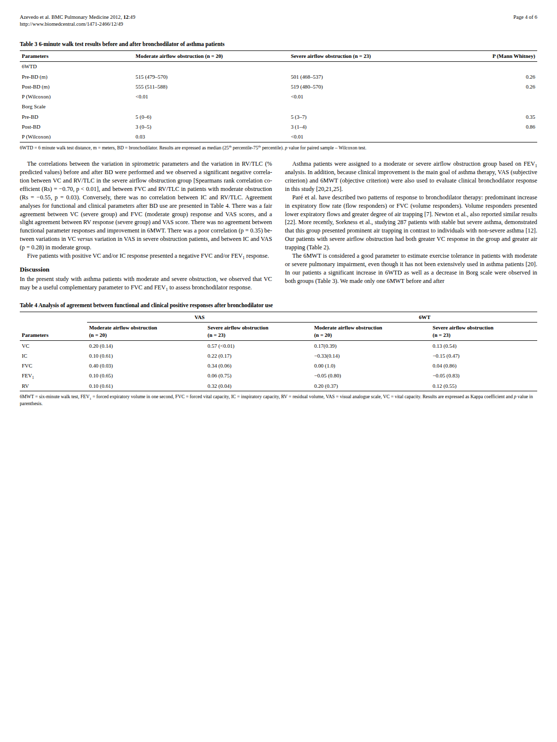Azevedo et al. BMC Pulmonary Medicine 2012, 12:49
http://www.biomedcentral.com/1471-2466/12/49
Page 4 of 6
Table 3 6-minute walk test results before and after bronchodilator of asthma patients
| Parameters | Moderate airflow obstruction (n = 20) | Severe airflow obstruction (n = 23) | P (Mann Whitney) |
| --- | --- | --- | --- |
| 6WTD | | | |
| Pre-BD (m) | 515 (479–570) | 501 (468–537) | 0.26 |
| Post-BD (m) | 555 (511–588) | 519 (480–570) | 0.26 |
| P (Wilcoxon) | <0.01 | <0.01 | |
| Borg Scale | | | |
| Pre-BD | 5 (0–6) | 5 (3–7) | 0.35 |
| Post-BD | 3 (0–5) | 3 (1–4) | 0.86 |
| P (Wilcoxon) | 0.03 | <0.01 | |
6WTD = 6 minute walk test distance, m = meters, BD = bronchodilator. Results are expressed as median (25th percentile-75th percentile). p value for paired sample – Wilcoxon test.
The correlations between the variation in spirometric parameters and the variation in RV/TLC (% predicted values) before and after BD were performed and we observed a significant negative correlation between VC and RV/TLC in the severe airflow obstruction group [Spearmans rank correlation coefficient (Rs) = −0.70, p < 0.01], and between FVC and RV/TLC in patients with moderate obstruction (Rs = −0.55, p = 0.03). Conversely, there was no correlation between IC and RV/TLC. Agreement analyses for functional and clinical parameters after BD use are presented in Table 4. There was a fair agreement between VC (severe group) and FVC (moderate group) response and VAS scores, and a slight agreement between RV response (severe group) and VAS score. There was no agreement between functional parameter responses and improvement in 6MWT. There was a poor correlation (p = 0.35) between variations in VC versus variation in VAS in severe obstruction patients, and between IC and VAS (p = 0.28) in moderate group.
Five patients with positive VC and/or IC response presented a negative FVC and/or FEV1 response.
Discussion
In the present study with asthma patients with moderate and severe obstruction, we observed that VC may be a useful complementary parameter to FVC and FEV1 to assess bronchodilator response.
Asthma patients were assigned to a moderate or severe airflow obstruction group based on FEV1 analysis. In addition, because clinical improvement is the main goal of asthma therapy, VAS (subjective criterion) and 6MWT (objective criterion) were also used to evaluate clinical bronchodilator response in this study [20,21,25].
Paré et al. have described two patterns of response to bronchodilator therapy: predominant increase in expiratory flow rate (flow responders) or FVC (volume responders). Volume responders presented lower expiratory flows and greater degree of air trapping [7]. Newton et al., also reported similar results [22]. More recently, Sorkness et al., studying 287 patients with stable but severe asthma, demonstrated that this group presented prominent air trapping in contrast to individuals with non-severe asthma [12]. Our patients with severe airflow obstruction had both greater VC response in the group and greater air trapping (Table 2).
The 6MWT is considered a good parameter to estimate exercise tolerance in patients with moderate or severe pulmonary impairment, even though it has not been extensively used in asthma patients [20]. In our patients a significant increase in 6WTD as well as a decrease in Borg scale were observed in both groups (Table 3). We made only one 6MWT before and after
Table 4 Analysis of agreement between functional and clinical positive responses after bronchodilator use
| | VAS | 6WT |
| --- | --- | --- |
| Parameters | Moderate airflow obstruction (n = 20) | Severe airflow obstruction (n = 23) | Moderate airflow obstruction (n = 20) | Severe airflow obstruction (n = 23) |
| VC | 0.20 (0.14) | 0.57 (<0.01) | 0.17(0.39) | 0.13 (0.54) |
| IC | 0.10 (0.61) | 0.22 (0.17) | −0.33(0.14) | −0.15 (0.47) |
| FVC | 0.40 (0.03) | 0.34 (0.06) | 0.00 (1.0) | 0.04 (0.86) |
| FEV 1 | 0.10 (0.65) | 0.06 (0.75) | −0.05 (0.80) | −0.05 (0.83) |
| RV | 0.10 (0.61) | 0.32 (0.04) | 0.20 (0.37) | 0.12 (0.55) |
6MWT = six-minute walk test, FEV1 = forced expiratory volume in one second, FVC = forced vital capacity, IC = inspiratory capacity, RV = residual volume, VAS = visual analogue scale, VC = vital capacity. Results are expressed as Kappa coefficient and p value in parenthesis.